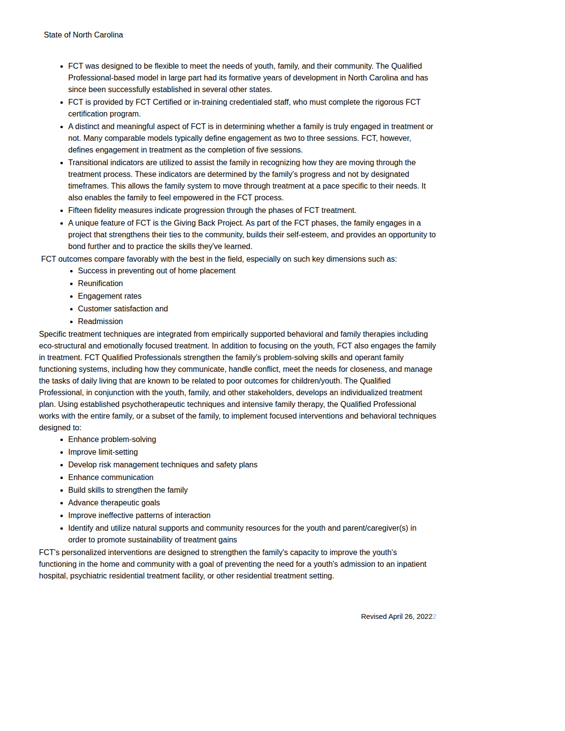State of North Carolina
FCT was designed to be flexible to meet the needs of youth, family, and their community. The Qualified Professional-based model in large part had its formative years of development in North Carolina and has since been successfully established in several other states.
FCT is provided by FCT Certified or in-training credentialed staff, who must complete the rigorous FCT certification program.
A distinct and meaningful aspect of FCT is in determining whether a family is truly engaged in treatment or not. Many comparable models typically define engagement as two to three sessions. FCT, however, defines engagement in treatment as the completion of five sessions.
Transitional indicators are utilized to assist the family in recognizing how they are moving through the treatment process. These indicators are determined by the family's progress and not by designated timeframes. This allows the family system to move through treatment at a pace specific to their needs. It also enables the family to feel empowered in the FCT process.
Fifteen fidelity measures indicate progression through the phases of FCT treatment.
A unique feature of FCT is the Giving Back Project. As part of the FCT phases, the family engages in a project that strengthens their ties to the community, builds their self-esteem, and provides an opportunity to bond further and to practice the skills they've learned.
FCT outcomes compare favorably with the best in the field, especially on such key dimensions such as:
Success in preventing out of home placement
Reunification
Engagement rates
Customer satisfaction and
Readmission
Specific treatment techniques are integrated from empirically supported behavioral and family therapies including eco-structural and emotionally focused treatment. In addition to focusing on the youth, FCT also engages the family in treatment. FCT Qualified Professionals strengthen the family's problem-solving skills and operant family functioning systems, including how they communicate, handle conflict, meet the needs for closeness, and manage the tasks of daily living that are known to be related to poor outcomes for children/youth. The Qualified Professional, in conjunction with the youth, family, and other stakeholders, develops an individualized treatment plan. Using established psychotherapeutic techniques and intensive family therapy, the Qualified Professional works with the entire family, or a subset of the family, to implement focused interventions and behavioral techniques designed to:
Enhance problem-solving
Improve limit-setting
Develop risk management techniques and safety plans
Enhance communication
Build skills to strengthen the family
Advance therapeutic goals
Improve ineffective patterns of interaction
Identify and utilize natural supports and community resources for the youth and parent/caregiver(s) in order to promote sustainability of treatment gains
FCT's personalized interventions are designed to strengthen the family's capacity to improve the youth's functioning in the home and community with a goal of preventing the need for a youth's admission to an inpatient hospital, psychiatric residential treatment facility, or other residential treatment setting.
Revised April 26, 20222